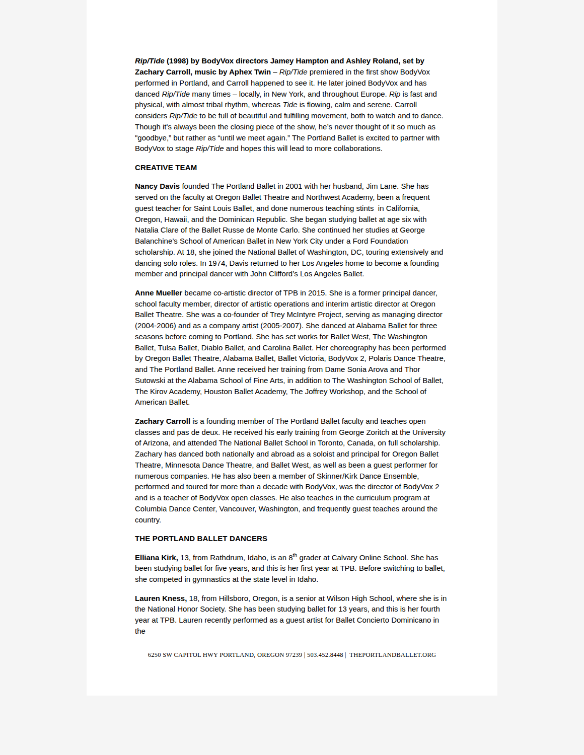Rip/Tide (1998) by BodyVox directors Jamey Hampton and Ashley Roland, set by Zachary Carroll, music by Aphex Twin – Rip/Tide premiered in the first show BodyVox performed in Portland, and Carroll happened to see it. He later joined BodyVox and has danced Rip/Tide many times – locally, in New York, and throughout Europe. Rip is fast and physical, with almost tribal rhythm, whereas Tide is flowing, calm and serene. Carroll considers Rip/Tide to be full of beautiful and fulfilling movement, both to watch and to dance. Though it's always been the closing piece of the show, he’s never thought of it so much as "goodbye,” but rather as “until we meet again.” The Portland Ballet is excited to partner with BodyVox to stage Rip/Tide and hopes this will lead to more collaborations.
CREATIVE TEAM
Nancy Davis founded The Portland Ballet in 2001 with her husband, Jim Lane. She has served on the faculty at Oregon Ballet Theatre and Northwest Academy, been a frequent guest teacher for Saint Louis Ballet, and done numerous teaching stints in California, Oregon, Hawaii, and the Dominican Republic. She began studying ballet at age six with Natalia Clare of the Ballet Russe de Monte Carlo. She continued her studies at George Balanchine’s School of American Ballet in New York City under a Ford Foundation scholarship. At 18, she joined the National Ballet of Washington, DC, touring extensively and dancing solo roles. In 1974, Davis returned to her Los Angeles home to become a founding member and principal dancer with John Clifford’s Los Angeles Ballet.
Anne Mueller became co-artistic director of TPB in 2015. She is a former principal dancer, school faculty member, director of artistic operations and interim artistic director at Oregon Ballet Theatre. She was a co-founder of Trey McIntyre Project, serving as managing director (2004-2006) and as a company artist (2005-2007). She danced at Alabama Ballet for three seasons before coming to Portland. She has set works for Ballet West, The Washington Ballet, Tulsa Ballet, Diablo Ballet, and Carolina Ballet. Her choreography has been performed by Oregon Ballet Theatre, Alabama Ballet, Ballet Victoria, BodyVox 2, Polaris Dance Theatre, and The Portland Ballet. Anne received her training from Dame Sonia Arova and Thor Sutowski at the Alabama School of Fine Arts, in addition to The Washington School of Ballet, The Kirov Academy, Houston Ballet Academy, The Joffrey Workshop, and the School of American Ballet.
Zachary Carroll is a founding member of The Portland Ballet faculty and teaches open classes and pas de deux. He received his early training from George Zoritch at the University of Arizona, and attended The National Ballet School in Toronto, Canada, on full scholarship. Zachary has danced both nationally and abroad as a soloist and principal for Oregon Ballet Theatre, Minnesota Dance Theatre, and Ballet West, as well as been a guest performer for numerous companies. He has also been a member of Skinner/Kirk Dance Ensemble, performed and toured for more than a decade with BodyVox, was the director of BodyVox 2 and is a teacher of BodyVox open classes. He also teaches in the curriculum program at Columbia Dance Center, Vancouver, Washington, and frequently guest teaches around the country.
THE PORTLAND BALLET DANCERS
Elliana Kirk, 13, from Rathdrum, Idaho, is an 8th grader at Calvary Online School. She has been studying ballet for five years, and this is her first year at TPB. Before switching to ballet, she competed in gymnastics at the state level in Idaho.
Lauren Kness, 18, from Hillsboro, Oregon, is a senior at Wilson High School, where she is in the National Honor Society. She has been studying ballet for 13 years, and this is her fourth year at TPB. Lauren recently performed as a guest artist for Ballet Concierto Dominicano in the
6250 SW CAPITOL HWY PORTLAND, OREGON 97239 | 503.452.8448 | THEPORTLANDBALLET.ORG